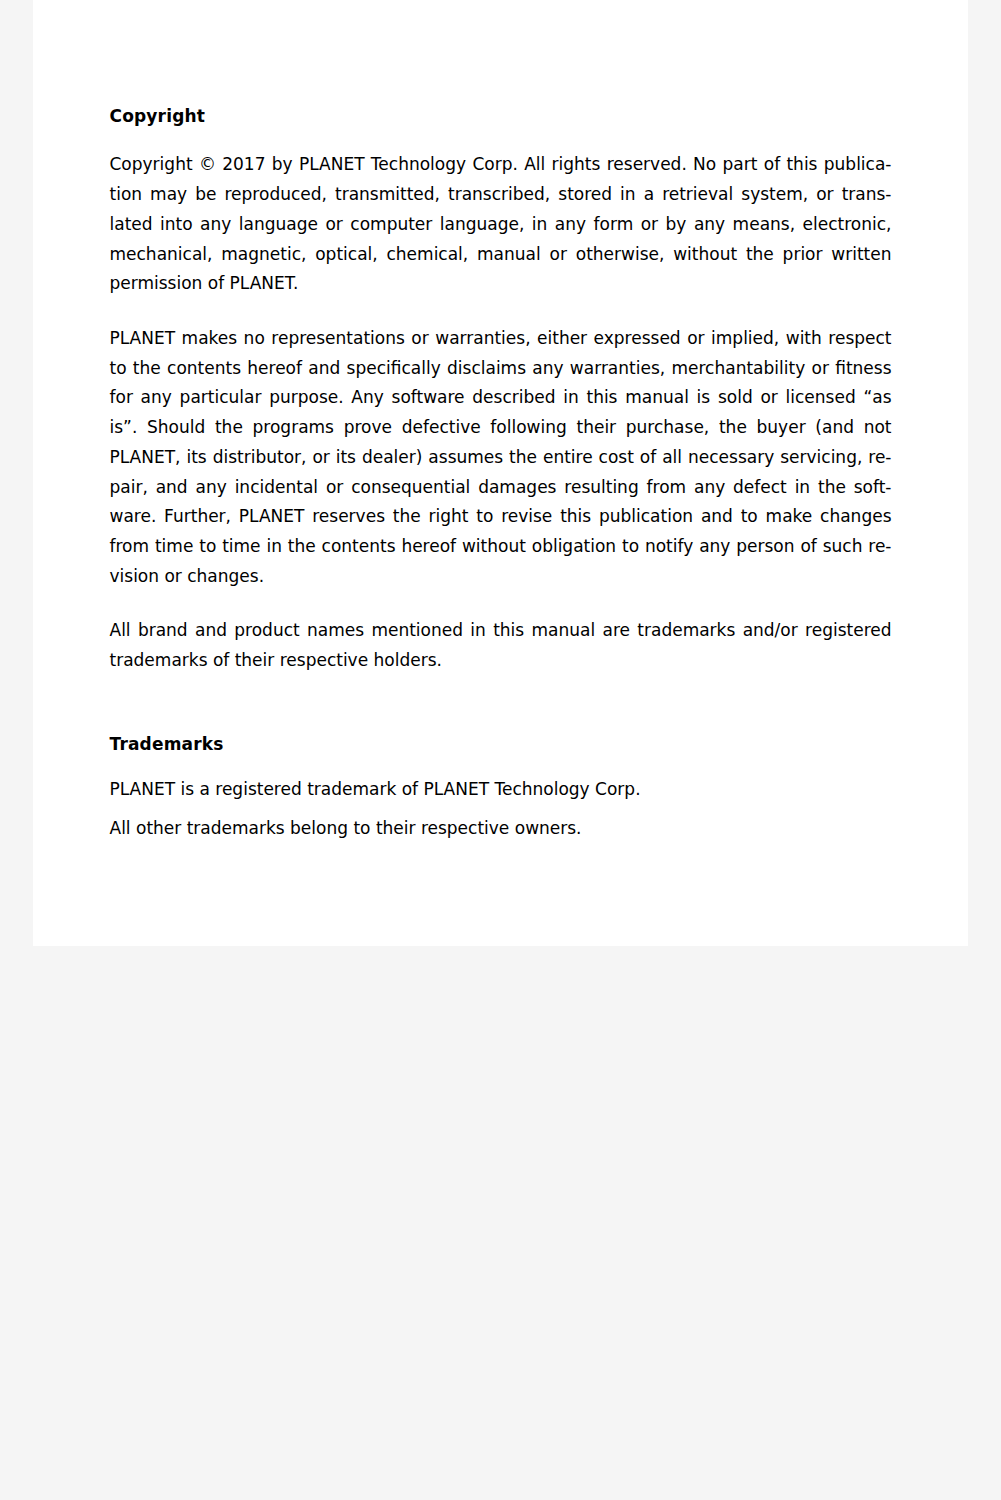Copyright
Copyright © 2017 by PLANET Technology Corp. All rights reserved. No part of this publication may be reproduced, transmitted, transcribed, stored in a retrieval system, or translated into any language or computer language, in any form or by any means, electronic, mechanical, magnetic, optical, chemical, manual or otherwise, without the prior written permission of PLANET.
PLANET makes no representations or warranties, either expressed or implied, with respect to the contents hereof and specifically disclaims any warranties, merchantability or fitness for any particular purpose. Any software described in this manual is sold or licensed “as is”. Should the programs prove defective following their purchase, the buyer (and not PLANET, its distributor, or its dealer) assumes the entire cost of all necessary servicing, repair, and any incidental or consequential damages resulting from any defect in the software. Further, PLANET reserves the right to revise this publication and to make changes from time to time in the contents hereof without obligation to notify any person of such revision or changes.
All brand and product names mentioned in this manual are trademarks and/or registered trademarks of their respective holders.
Trademarks
PLANET is a registered trademark of PLANET Technology Corp.
All other trademarks belong to their respective owners.